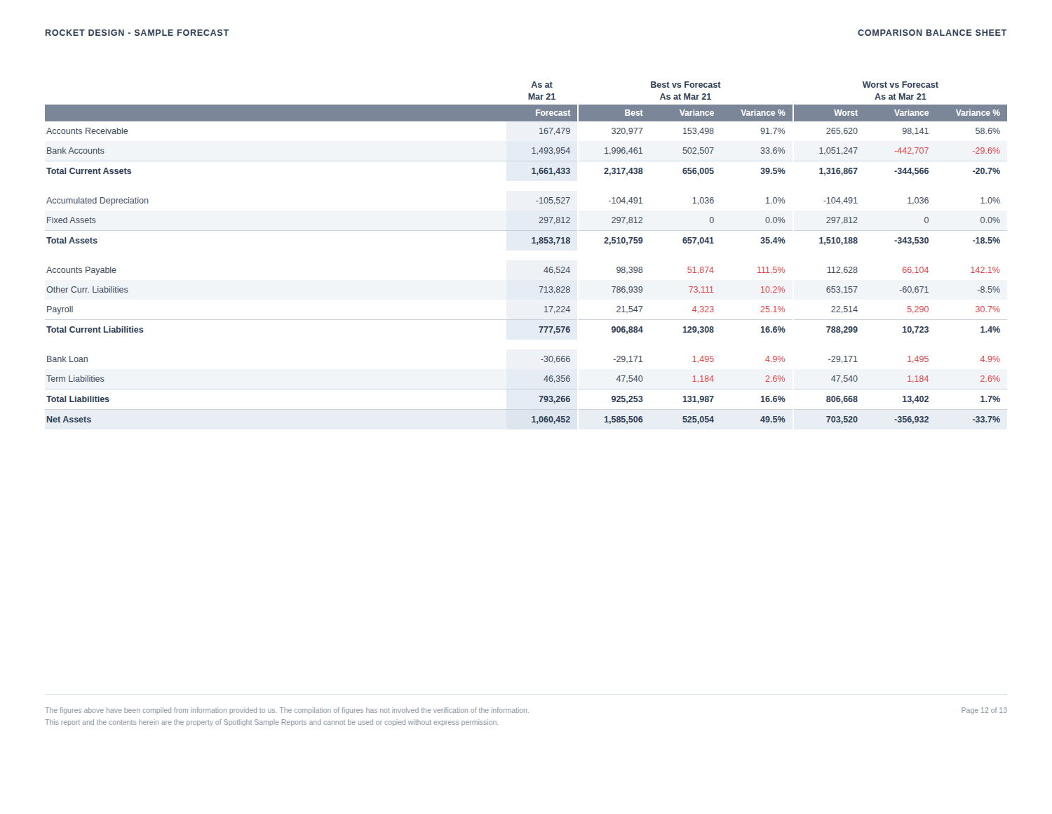Rocket Design - Sample Forecast
Comparison Balance Sheet
| | As at Mar 21 | | Best vs Forecast As at Mar 21 | | Worst vs Forecast As at Mar 21 |
| --- | --- | --- | --- | --- | --- |
| | Forecast | | Best | Variance | Variance % | | Worst | Variance | Variance % |
| Accounts Receivable | 167,479 | | 320,977 | 153,498 | 91.7% | | 265,620 | 98,141 | 58.6% |
| Bank Accounts | 1,493,954 | | 1,996,461 | 502,507 | 33.6% | | 1,051,247 | -442,707 | -29.6% |
| Total Current Assets | 1,661,433 | | 2,317,438 | 656,005 | 39.5% | | 1,316,867 | -344,566 | -20.7% |
| Accumulated Depreciation | -105,527 | | -104,491 | 1,036 | 1.0% | | -104,491 | 1,036 | 1.0% |
| Fixed Assets | 297,812 | | 297,812 | 0 | 0.0% | | 297,812 | 0 | 0.0% |
| Total Assets | 1,853,718 | | 2,510,759 | 657,041 | 35.4% | | 1,510,188 | -343,530 | -18.5% |
| Accounts Payable | 46,524 | | 98,398 | 51,874 | 111.5% | | 112,628 | 66,104 | 142.1% |
| Other Curr. Liabilities | 713,828 | | 786,939 | 73,111 | 10.2% | | 653,157 | -60,671 | -8.5% |
| Payroll | 17,224 | | 21,547 | 4,323 | 25.1% | | 22,514 | 5,290 | 30.7% |
| Total Current Liabilities | 777,576 | | 906,884 | 129,308 | 16.6% | | 788,299 | 10,723 | 1.4% |
| Bank Loan | -30,666 | | -29,171 | 1,495 | 4.9% | | -29,171 | 1,495 | 4.9% |
| Term Liabilities | 46,356 | | 47,540 | 1,184 | 2.6% | | 47,540 | 1,184 | 2.6% |
| Total Liabilities | 793,266 | | 925,253 | 131,987 | 16.6% | | 806,668 | 13,402 | 1.7% |
| Net Assets | 1,060,452 | | 1,585,506 | 525,054 | 49.5% | | 703,520 | -356,932 | -33.7% |
The figures above have been compiled from information provided to us. The compilation of figures has not involved the verification of the information.
This report and the contents herein are the property of Spotlight Sample Reports and cannot be used or copied without express permission.
Page 12 of 13